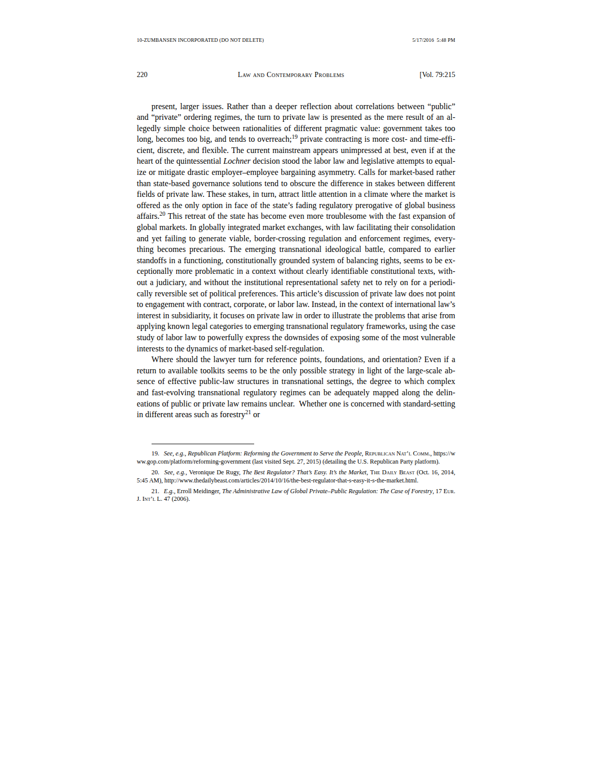10-Zumbansen Incorporated (Do Not Delete)
5/17/2016 5:48 PM
220
Law and Contemporary Problems
[Vol. 79:215
present, larger issues. Rather than a deeper reflection about correlations between “public” and “private” ordering regimes, the turn to private law is presented as the mere result of an allegedly simple choice between rationalities of different pragmatic value: government takes too long, becomes too big, and tends to overreach;19 private contracting is more cost- and time-efficient, discrete, and flexible. The current mainstream appears unimpressed at best, even if at the heart of the quintessential Lochner decision stood the labor law and legislative attempts to equalize or mitigate drastic employer–employee bargaining asymmetry. Calls for market-based rather than state-based governance solutions tend to obscure the difference in stakes between different fields of private law. These stakes, in turn, attract little attention in a climate where the market is offered as the only option in face of the state’s fading regulatory prerogative of global business affairs.20 This retreat of the state has become even more troublesome with the fast expansion of global markets. In globally integrated market exchanges, with law facilitating their consolidation and yet failing to generate viable, border-crossing regulation and enforcement regimes, everything becomes precarious. The emerging transnational ideological battle, compared to earlier standoffs in a functioning, constitutionally grounded system of balancing rights, seems to be exceptionally more problematic in a context without clearly identifiable constitutional texts, without a judiciary, and without the institutional representational safety net to rely on for a periodically reversible set of political preferences. This article’s discussion of private law does not point to engagement with contract, corporate, or labor law. Instead, in the context of international law’s interest in subsidiarity, it focuses on private law in order to illustrate the problems that arise from applying known legal categories to emerging transnational regulatory frameworks, using the case study of labor law to powerfully express the downsides of exposing some of the most vulnerable interests to the dynamics of market-based self-regulation.
Where should the lawyer turn for reference points, foundations, and orientation? Even if a return to available toolkits seems to be the only possible strategy in light of the large-scale absence of effective public-law structures in transnational settings, the degree to which complex and fast-evolving transnational regulatory regimes can be adequately mapped along the delineations of public or private law remains unclear. Whether one is concerned with standard-setting in different areas such as forestry21 or
19. See, e.g., Republican Platform: Reforming the Government to Serve the People, Republican Nat’l Comm., https://www.gop.com/platform/reforming-government (last visited Sept. 27, 2015) (detailing the U.S. Republican Party platform).
20. See, e.g., Veronique De Rugy, The Best Regulator? That’s Easy. It’s the Market, The Daily Beast (Oct. 16, 2014, 5:45 AM), http://www.thedailybeast.com/articles/2014/10/16/the-best-regulator-that-s-easy-it-s-the-market.html.
21. E.g., Erroll Meidinger, The Administrative Law of Global Private–Public Regulation: The Case of Forestry, 17 Eur. J. Int’l L. 47 (2006).